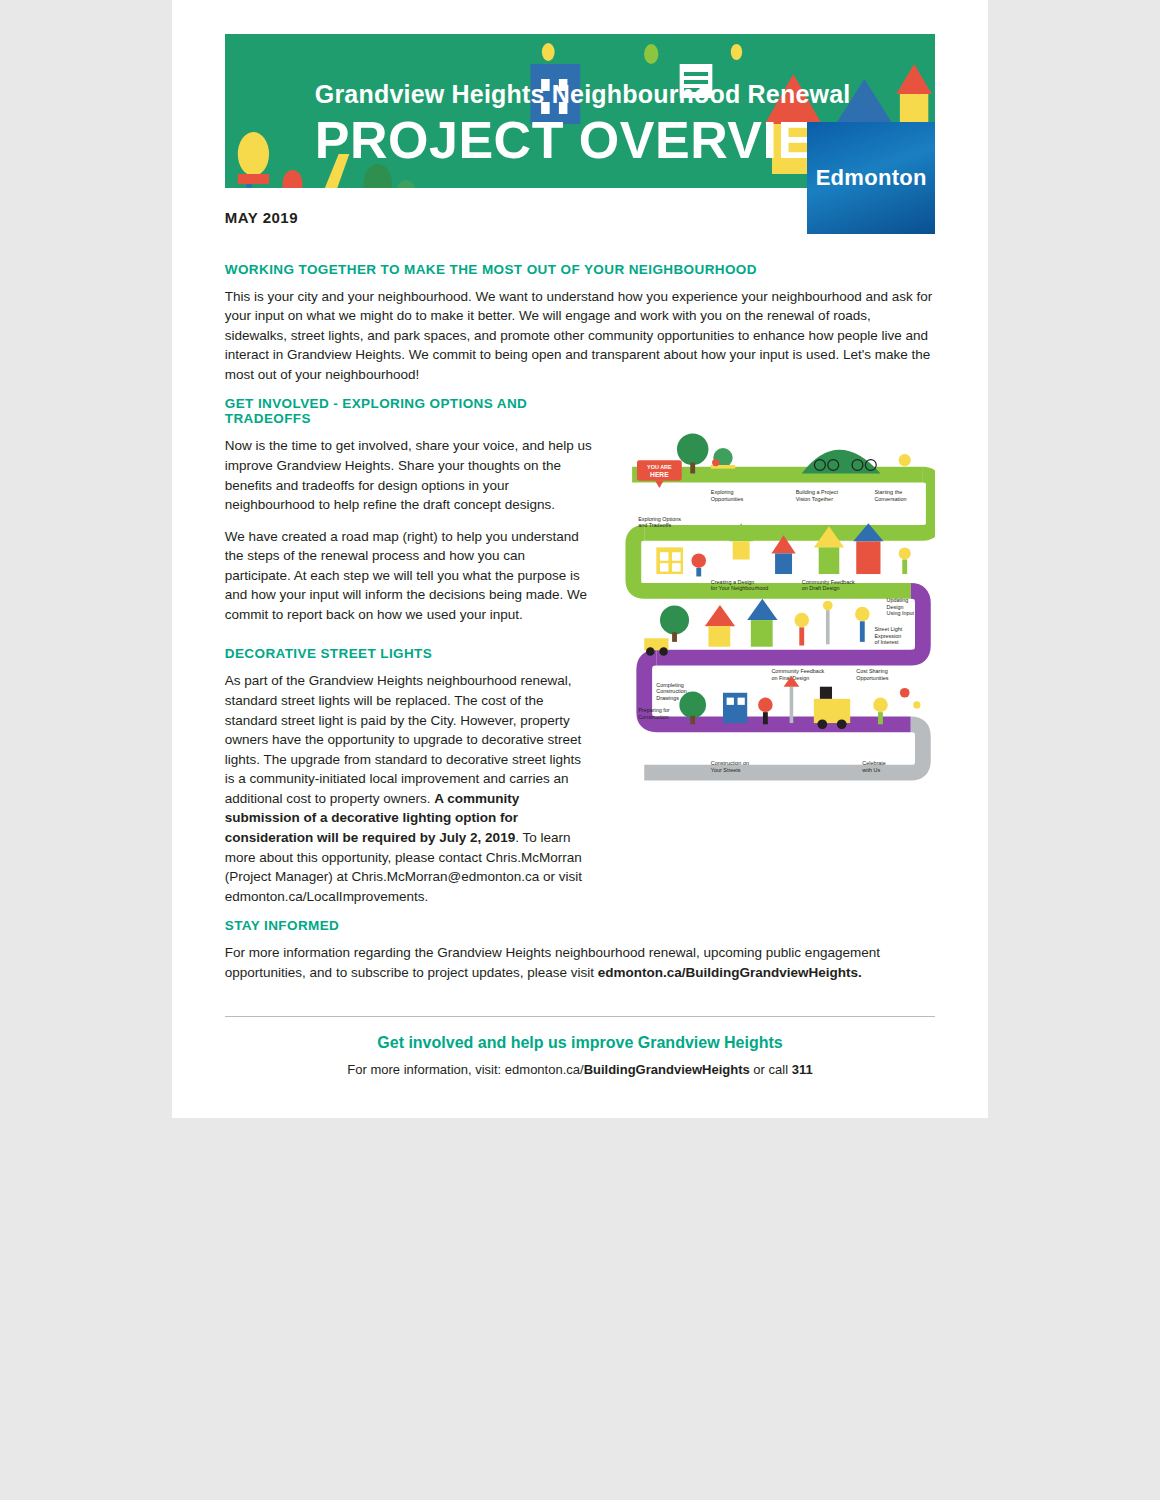Grandview Heights Neighbourhood Renewal
PROJECT OVERVIEW
Edmonton
MAY 2019
Working together to make the most out of your neighbourhood
This is your city and your neighbourhood. We want to understand how you experience your neighbourhood and ask for your input on what we might do to make it better. We will engage and work with you on the renewal of roads, sidewalks, street lights, and park spaces, and promote other community opportunities to enhance how people live and interact in Grandview Heights. We commit to being open and transparent about how your input is used. Let's make the most out of your neighbourhood!
Get involved - exploring options and tradeoffs
Now is the time to get involved, share your voice, and help us improve Grandview Heights. Share your thoughts on the benefits and tradeoffs for design options in your neighbourhood to help refine the draft concept designs.
We have created a road map (right) to help you understand the steps of the renewal process and how you can participate. At each step we will tell you what the purpose is and how your input will inform the decisions being made. We commit to report back on how we used your input.
Decorative street lights
As part of the Grandview Heights neighbourhood renewal, standard street lights will be replaced. The cost of the standard street light is paid by the City. However, property owners have the opportunity to upgrade to decorative street lights. The upgrade from standard to decorative street lights is a community-initiated local improvement and carries an additional cost to property owners. A community submission of a decorative lighting option for consideration will be required by July 2, 2019. To learn more about this opportunity, please contact Chris.McMorran (Project Manager) at Chris.McMorran@edmonton.ca or visit edmonton.ca/LocalImprovements.
YOU ARE HERE Exploring Opportunities Building a Project Vision Together Starting the Conversation Exploring Options and Tradeoffs Creating a Design for Your Neighbourhood Community Feedback on Draft Design Updating Design Using Input Street Light Expression of Interest Community Feedback on Final Design Cost Sharing Opportunities Completing Construction Drawings Preparing for Construction Construction on Your Streets Celebrate with Us
Stay informed
For more information regarding the Grandview Heights neighbourhood renewal, upcoming public engagement opportunities, and to subscribe to project updates, please visit edmonton.ca/BuildingGrandviewHeights.
Get involved and help us improve Grandview Heights
For more information, visit: edmonton.ca/BuildingGrandviewHeights or call 311